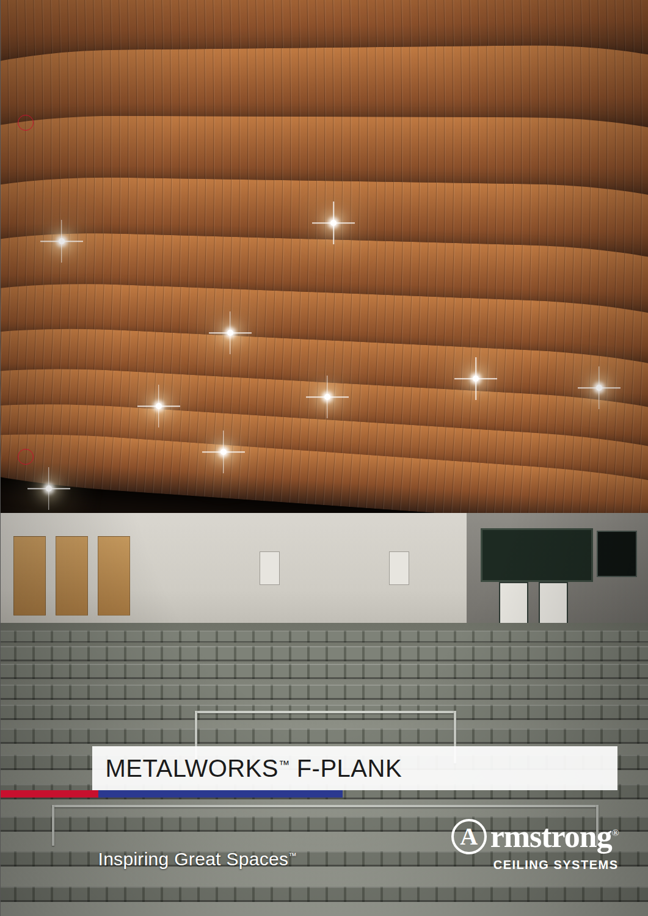METALWORKS™ F-PLANK
Inspiring Great Spaces™
A rmstrong®
CEILING SYSTEMS